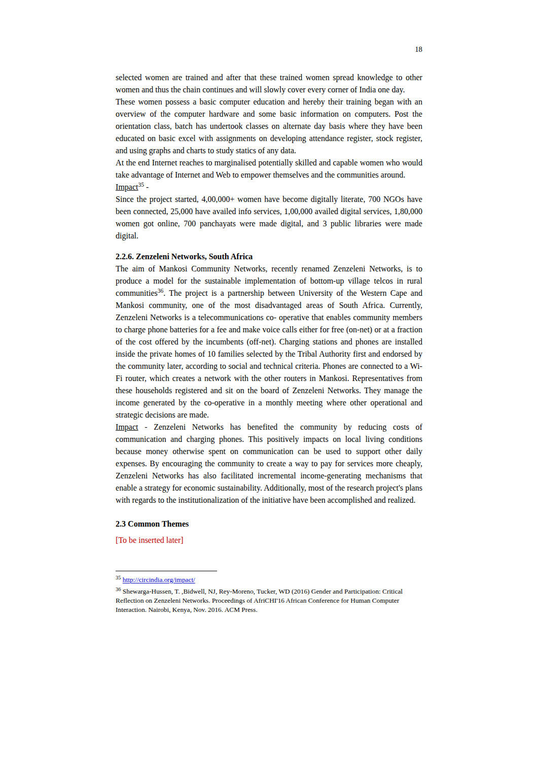18
selected women are trained and after that these trained women spread knowledge to other women and thus the chain continues and will slowly cover every corner of India one day.
These women possess a basic computer education and hereby their training began with an overview of the computer hardware and some basic information on computers. Post the orientation class, batch has undertook classes on alternate day basis where they have been educated on basic excel with assignments on developing attendance register, stock register, and using graphs and charts to study statics of any data.
At the end Internet reaches to marginalised potentially skilled and capable women who would take advantage of Internet and Web to empower themselves and the communities around.
Impact35 -
Since the project started, 4,00,000+ women have become digitally literate, 700 NGOs have been connected, 25,000 have availed info services, 1,00,000 availed digital services, 1,80,000 women got online, 700 panchayats were made digital, and 3 public libraries were made digital.
2.2.6. Zenzeleni Networks, South Africa
The aim of Mankosi Community Networks, recently renamed Zenzeleni Networks, is to produce a model for the sustainable implementation of bottom-up village telcos in rural communities36. The project is a partnership between University of the Western Cape and Mankosi community, one of the most disadvantaged areas of South Africa. Currently, Zenzeleni Networks is a telecommunications co- operative that enables community members to charge phone batteries for a fee and make voice calls either for free (on-net) or at a fraction of the cost offered by the incumbents (off-net). Charging stations and phones are installed inside the private homes of 10 families selected by the Tribal Authority first and endorsed by the community later, according to social and technical criteria. Phones are connected to a Wi-Fi router, which creates a network with the other routers in Mankosi. Representatives from these households registered and sit on the board of Zenzeleni Networks. They manage the income generated by the co-operative in a monthly meeting where other operational and strategic decisions are made.
Impact - Zenzeleni Networks has benefited the community by reducing costs of communication and charging phones. This positively impacts on local living conditions because money otherwise spent on communication can be used to support other daily expenses. By encouraging the community to create a way to pay for services more cheaply, Zenzeleni Networks has also facilitated incremental income-generating mechanisms that enable a strategy for economic sustainability. Additionally, most of the research project's plans with regards to the institutionalization of the initiative have been accomplished and realized.
2.3 Common Themes
[To be inserted later]
35 http://circindia.org/impact/
36 Shewarga-Hussen, T. ,Bidwell, NJ, Rey-Moreno, Tucker, WD (2016) Gender and Participation: Critical Reflection on Zenzeleni Networks. Proceedings of AfriCHI'16 African Conference for Human Computer Interaction. Nairobi, Kenya, Nov. 2016. ACM Press.